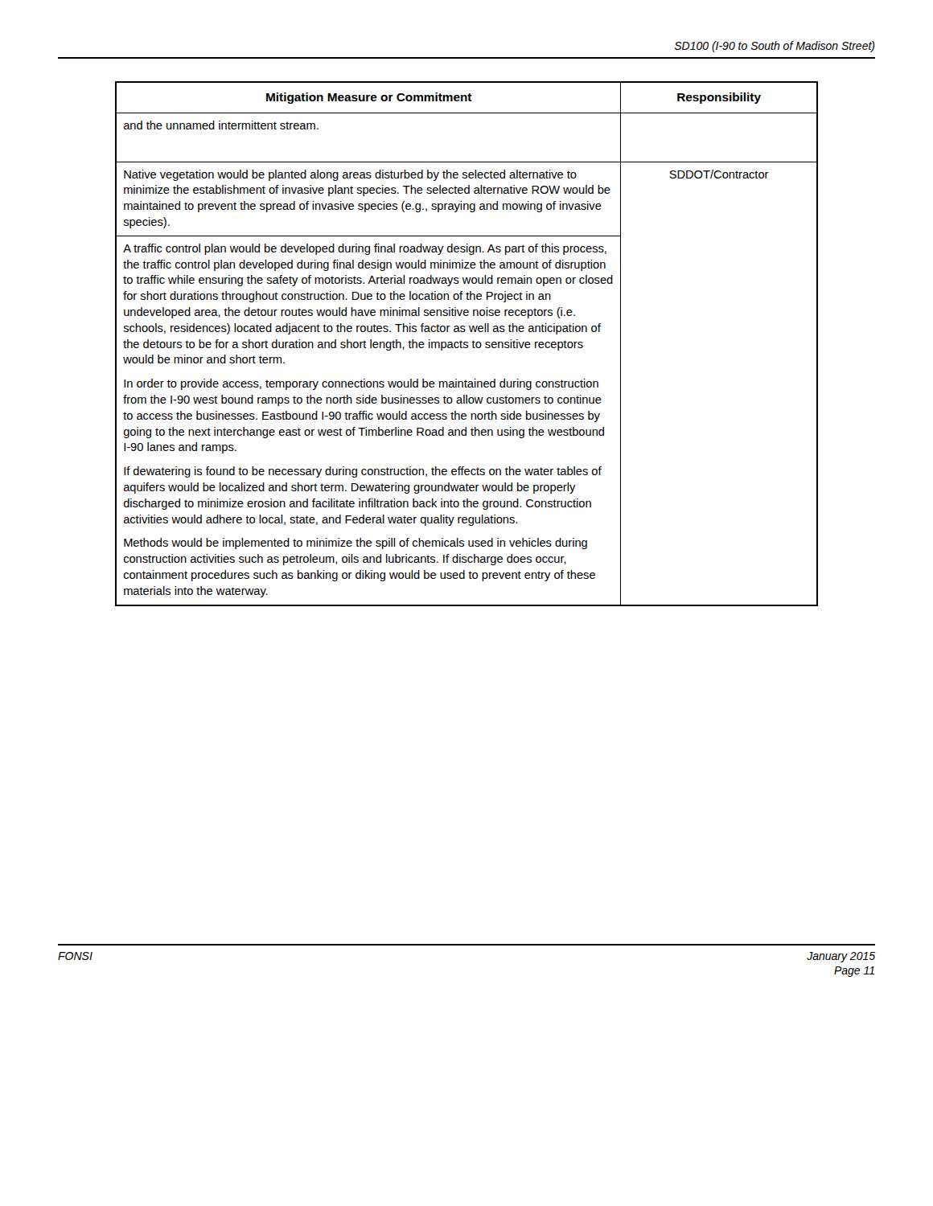SD100 (I-90 to South of Madison Street)
| Mitigation Measure or Commitment | Responsibility |
| --- | --- |
| and the unnamed intermittent stream. | |
| Native vegetation would be planted along areas disturbed by the selected alternative to minimize the establishment of invasive plant species. The selected alternative ROW would be maintained to prevent the spread of invasive species (e.g., spraying and mowing of invasive species). | SDDOT/Contractor |
| A traffic control plan would be developed during final roadway design. As part of this process, the traffic control plan developed during final design would minimize the amount of disruption to traffic while ensuring the safety of motorists. Arterial roadways would remain open or closed for short durations throughout construction. Due to the location of the Project in an undeveloped area, the detour routes would have minimal sensitive noise receptors (i.e. schools, residences) located adjacent to the routes. This factor as well as the anticipation of the detours to be for a short duration and short length, the impacts to sensitive receptors would be minor and short term. In order to provide access, temporary connections would be maintained during construction from the I-90 west bound ramps to the north side businesses to allow customers to continue to access the businesses. Eastbound I-90 traffic would access the north side businesses by going to the next interchange east or west of Timberline Road and then using the westbound I-90 lanes and ramps. If dewatering is found to be necessary during construction, the effects on the water tables of aquifers would be localized and short term. Dewatering groundwater would be properly discharged to minimize erosion and facilitate infiltration back into the ground. Construction activities would adhere to local, state, and Federal water quality regulations. Methods would be implemented to minimize the spill of chemicals used in vehicles during construction activities such as petroleum, oils and lubricants. If discharge does occur, containment procedures such as banking or diking would be used to prevent entry of these materials into the waterway. |
FONSI
January 2015
Page 11